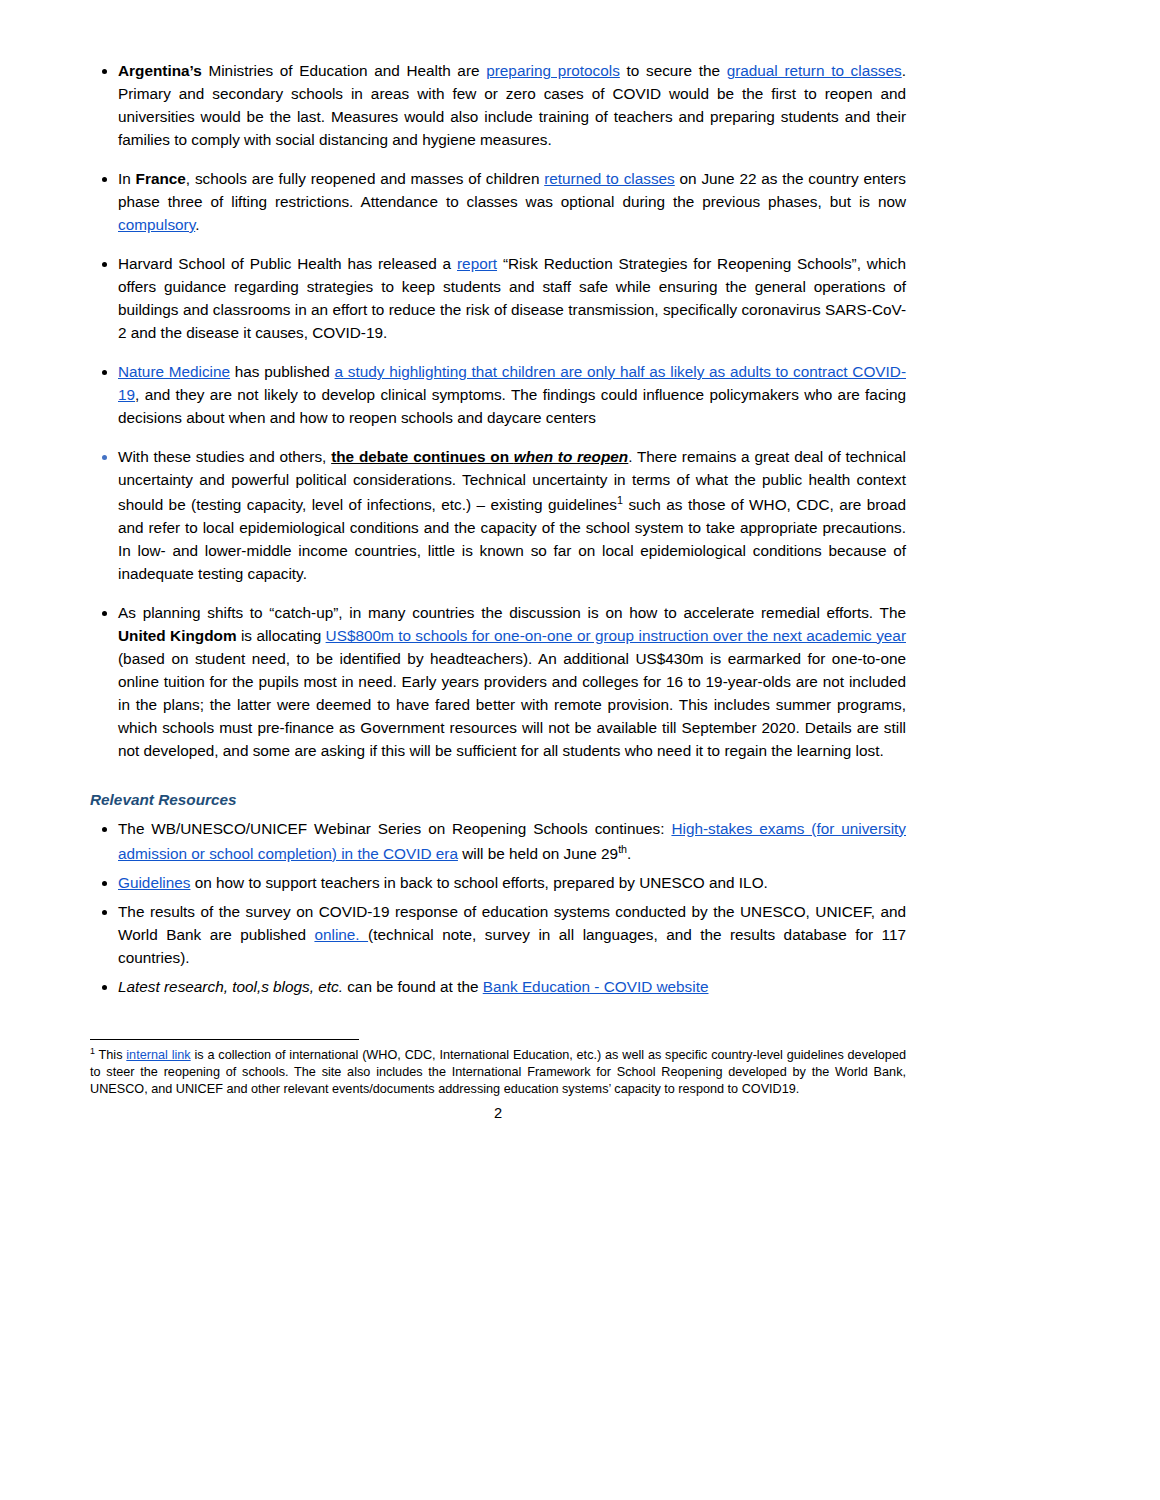Argentina’s Ministries of Education and Health are preparing protocols to secure the gradual return to classes. Primary and secondary schools in areas with few or zero cases of COVID would be the first to reopen and universities would be the last. Measures would also include training of teachers and preparing students and their families to comply with social distancing and hygiene measures.
In France, schools are fully reopened and masses of children returned to classes on June 22 as the country enters phase three of lifting restrictions. Attendance to classes was optional during the previous phases, but is now compulsory.
Harvard School of Public Health has released a report “Risk Reduction Strategies for Reopening Schools”, which offers guidance regarding strategies to keep students and staff safe while ensuring the general operations of buildings and classrooms in an effort to reduce the risk of disease transmission, specifically coronavirus SARS-CoV-2 and the disease it causes, COVID-19.
Nature Medicine has published a study highlighting that children are only half as likely as adults to contract COVID-19, and they are not likely to develop clinical symptoms. The findings could influence policymakers who are facing decisions about when and how to reopen schools and daycare centers
With these studies and others, the debate continues on when to reopen. There remains a great deal of technical uncertainty and powerful political considerations. Technical uncertainty in terms of what the public health context should be (testing capacity, level of infections, etc.) – existing guidelines1 such as those of WHO, CDC, are broad and refer to local epidemiological conditions and the capacity of the school system to take appropriate precautions. In low- and lower-middle income countries, little is known so far on local epidemiological conditions because of inadequate testing capacity.
As planning shifts to “catch-up”, in many countries the discussion is on how to accelerate remedial efforts. The United Kingdom is allocating US$800m to schools for one-on-one or group instruction over the next academic year (based on student need, to be identified by headteachers). An additional US$430m is earmarked for one-to-one online tuition for the pupils most in need. Early years providers and colleges for 16 to 19-year-olds are not included in the plans; the latter were deemed to have fared better with remote provision. This includes summer programs, which schools must pre-finance as Government resources will not be available till September 2020. Details are still not developed, and some are asking if this will be sufficient for all students who need it to regain the learning lost.
Relevant Resources
The WB/UNESCO/UNICEF Webinar Series on Reopening Schools continues: High-stakes exams (for university admission or school completion) in the COVID era will be held on June 29th.
Guidelines on how to support teachers in back to school efforts, prepared by UNESCO and ILO.
The results of the survey on COVID-19 response of education systems conducted by the UNESCO, UNICEF, and World Bank are published online. (technical note, survey in all languages, and the results database for 117 countries).
Latest research, tool,s blogs, etc. can be found at the Bank Education - COVID website
1 This internal link is a collection of international (WHO, CDC, International Education, etc.) as well as specific country-level guidelines developed to steer the reopening of schools. The site also includes the International Framework for School Reopening developed by the World Bank, UNESCO, and UNICEF and other relevant events/documents addressing education systems’ capacity to respond to COVID19.
2